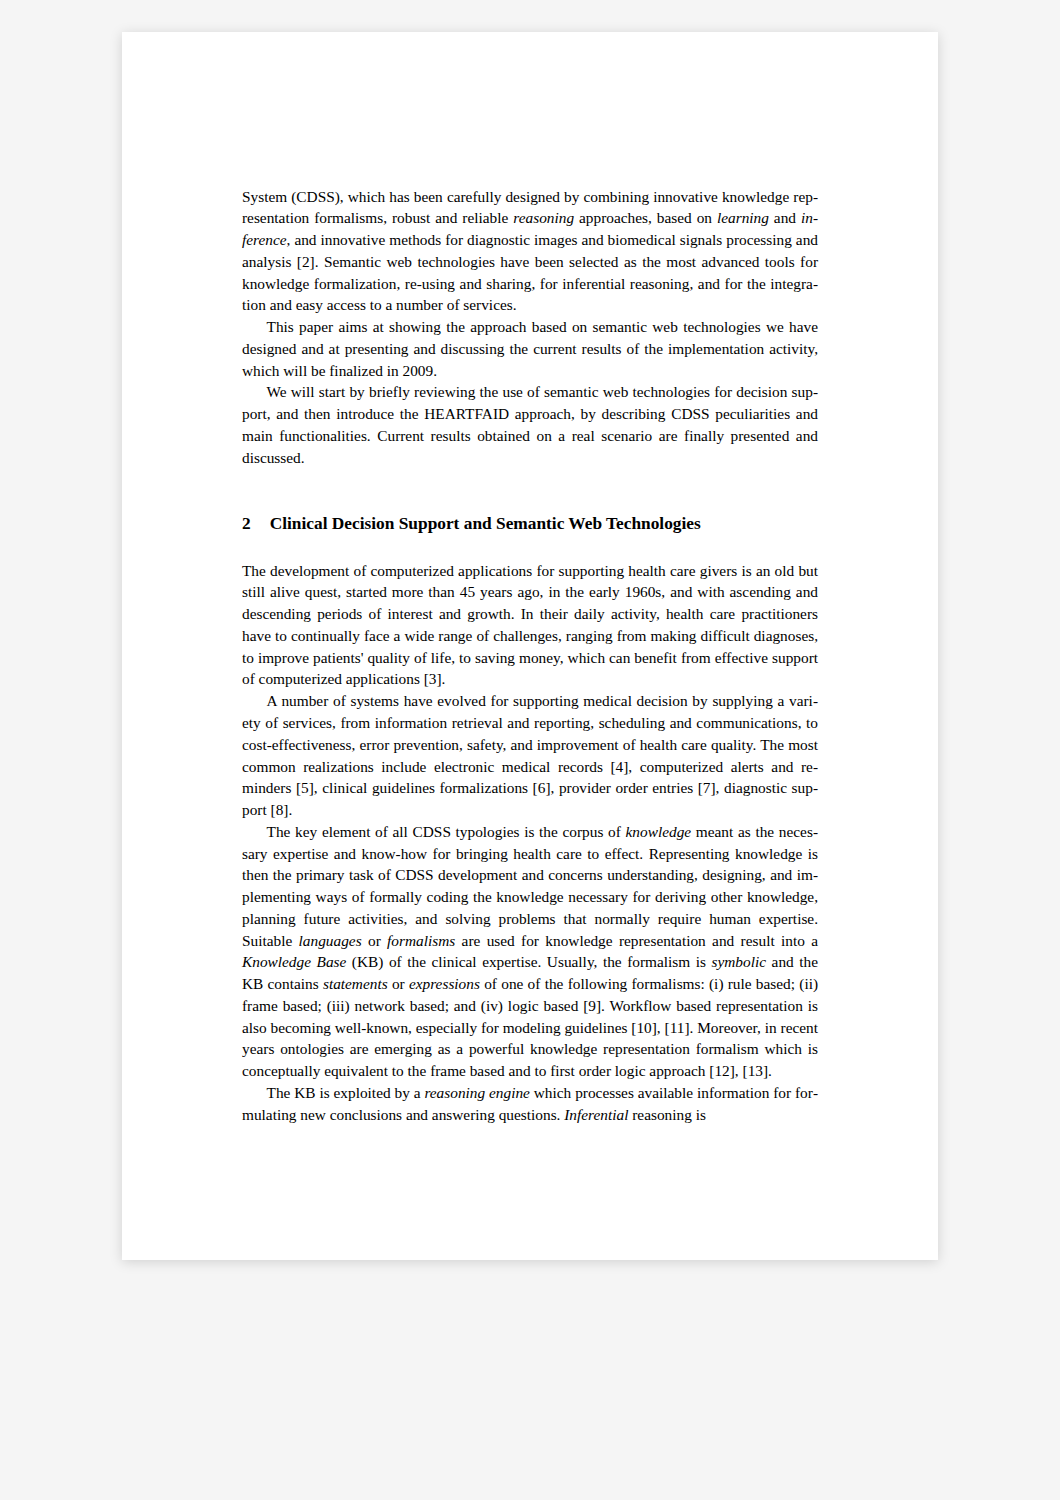System (CDSS), which has been carefully designed by combining innovative knowledge representation formalisms, robust and reliable reasoning approaches, based on learning and inference, and innovative methods for diagnostic images and biomedical signals processing and analysis [2]. Semantic web technologies have been selected as the most advanced tools for knowledge formalization, re-using and sharing, for inferential reasoning, and for the integration and easy access to a number of services.
This paper aims at showing the approach based on semantic web technologies we have designed and at presenting and discussing the current results of the implementation activity, which will be finalized in 2009.
We will start by briefly reviewing the use of semantic web technologies for decision support, and then introduce the HEARTFAID approach, by describing CDSS peculiarities and main functionalities. Current results obtained on a real scenario are finally presented and discussed.
2 Clinical Decision Support and Semantic Web Technologies
The development of computerized applications for supporting health care givers is an old but still alive quest, started more than 45 years ago, in the early 1960s, and with ascending and descending periods of interest and growth. In their daily activity, health care practitioners have to continually face a wide range of challenges, ranging from making difficult diagnoses, to improve patients' quality of life, to saving money, which can benefit from effective support of computerized applications [3].
A number of systems have evolved for supporting medical decision by supplying a variety of services, from information retrieval and reporting, scheduling and communications, to cost-effectiveness, error prevention, safety, and improvement of health care quality. The most common realizations include electronic medical records [4], computerized alerts and reminders [5], clinical guidelines formalizations [6], provider order entries [7], diagnostic support [8].
The key element of all CDSS typologies is the corpus of knowledge meant as the necessary expertise and know-how for bringing health care to effect. Representing knowledge is then the primary task of CDSS development and concerns understanding, designing, and implementing ways of formally coding the knowledge necessary for deriving other knowledge, planning future activities, and solving problems that normally require human expertise. Suitable languages or formalisms are used for knowledge representation and result into a Knowledge Base (KB) of the clinical expertise. Usually, the formalism is symbolic and the KB contains statements or expressions of one of the following formalisms: (i) rule based; (ii) frame based; (iii) network based; and (iv) logic based [9]. Workflow based representation is also becoming well-known, especially for modeling guidelines [10], [11]. Moreover, in recent years ontologies are emerging as a powerful knowledge representation formalism which is conceptually equivalent to the frame based and to first order logic approach [12], [13].
The KB is exploited by a reasoning engine which processes available information for formulating new conclusions and answering questions. Inferential reasoning is